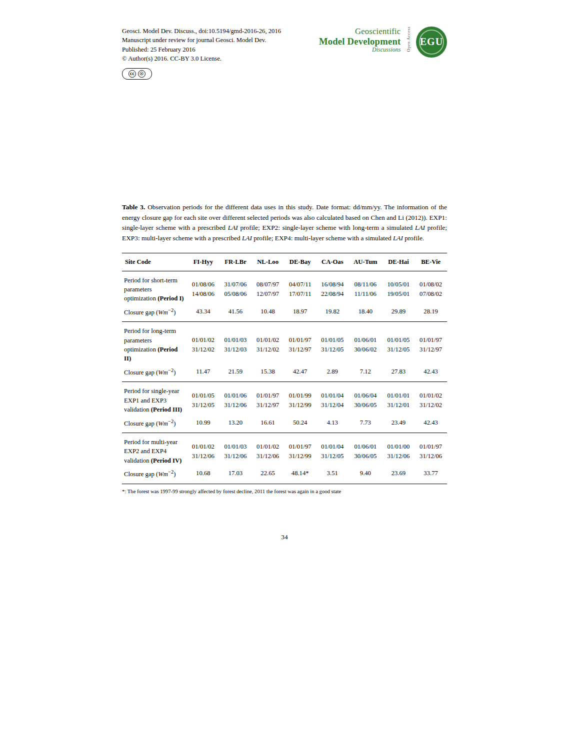Geosci. Model Dev. Discuss., doi:10.5194/gmd-2016-26, 2016
Manuscript under review for journal Geosci. Model Dev.
Published: 25 February 2016
© Author(s) 2016. CC-BY 3.0 License.
cc☉
Geoscientific
Model Development
Discussions
Open Access
EGU
Table 3. Observation periods for the different data uses in this study. Date format: dd/mm/yy. The information of the energy closure gap for each site over different selected periods was also calculated based on Chen and Li (2012)). EXP1: single-layer scheme with a prescribed LAI profile; EXP2: single-layer scheme with long-term a simulated LAI profile; EXP3: multi-layer scheme with a prescribed LAI profile; EXP4: multi-layer scheme with a simulated LAI profile.
| Site Code | FI-Hyy | FR-LBr | NL-Loo | DE-Bay | CA-Oas | AU-Tum | DE-Hai | BE-Vie |
| --- | --- | --- | --- | --- | --- | --- | --- | --- |
| Period for short-term parameters optimization (Period I) | 01/08/06 14/08/06 | 31/07/06 05/08/06 | 08/07/97 12/07/97 | 04/07/11 17/07/11 | 16/08/94 22/08/94 | 08/11/06 11/11/06 | 10/05/01 19/05/01 | 01/08/02 07/08/02 |
| Closure gap ( Wm −2 ) | 43.34 | 41.56 | 10.48 | 18.97 | 19.82 | 18.40 | 29.89 | 28.19 |
| Period for long-term parameters optimization (Period II) | 01/01/02 31/12/02 | 01/01/03 31/12/03 | 01/01/02 31/12/02 | 01/01/97 31/12/97 | 01/01/05 31/12/05 | 01/06/01 30/06/02 | 01/01/05 31/12/05 | 01/01/97 31/12/97 |
| Closure gap ( Wm −2 ) | 11.47 | 21.59 | 15.38 | 42.47 | 2.89 | 7.12 | 27.83 | 42.43 |
| Period for single-year EXP1 and EXP3 validation (Period III) | 01/01/05 31/12/05 | 01/01/06 31/12/06 | 01/01/97 31/12/97 | 01/01/99 31/12/99 | 01/01/04 31/12/04 | 01/06/04 30/06/05 | 01/01/01 31/12/01 | 01/01/02 31/12/02 |
| Closure gap ( Wm −2 ) | 10.99 | 13.20 | 16.61 | 50.24 | 4.13 | 7.73 | 23.49 | 42.43 |
| Period for multi-year EXP2 and EXP4 validation (Period IV) | 01/01/02 31/12/06 | 01/01/03 31/12/06 | 01/01/02 31/12/06 | 01/01/97 31/12/99 | 01/01/04 31/12/05 | 01/06/01 30/06/05 | 01/01/00 31/12/06 | 01/01/97 31/12/06 |
| Closure gap ( Wm −2 ) | 10.68 | 17.03 | 22.65 | 48.14* | 3.51 | 9.40 | 23.69 | 33.77 |
*: The forest was 1997-99 strongly affected by forest decline, 2011 the forest was again in a good state
34